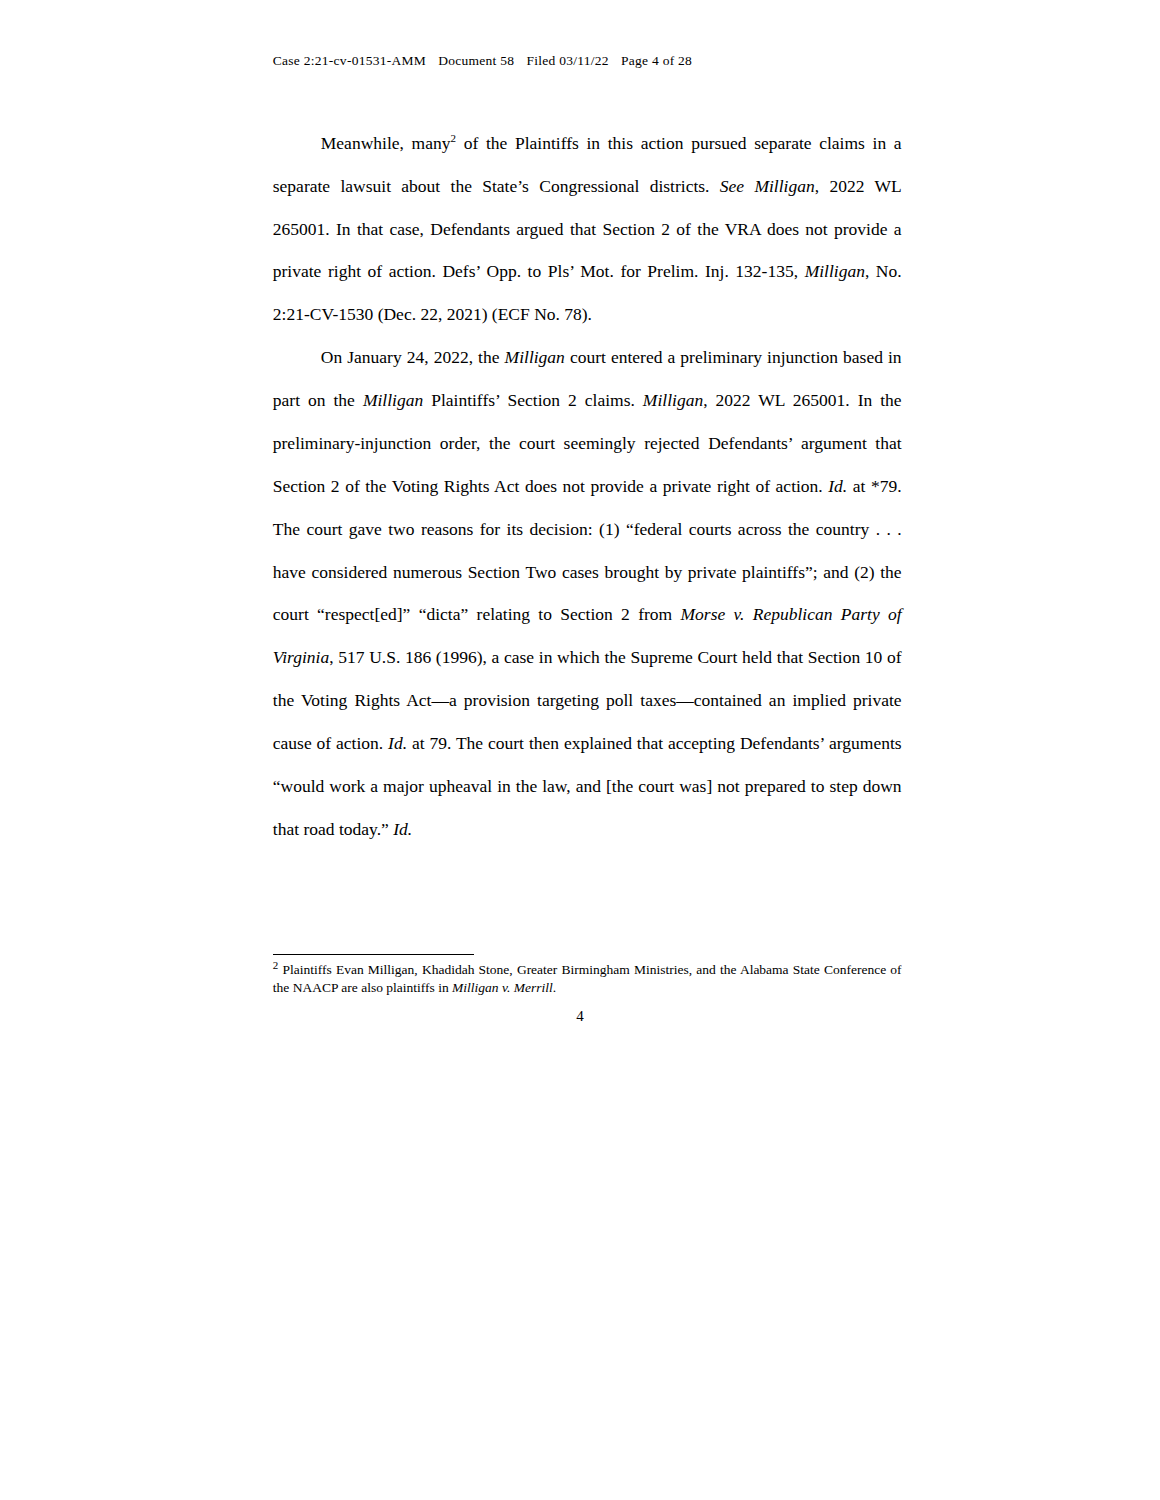Case 2:21-cv-01531-AMM Document 58 Filed 03/11/22 Page 4 of 28
Meanwhile, many2 of the Plaintiffs in this action pursued separate claims in a separate lawsuit about the State’s Congressional districts. See Milligan, 2022 WL 265001. In that case, Defendants argued that Section 2 of the VRA does not provide a private right of action. Defs’ Opp. to Pls’ Mot. for Prelim. Inj. 132-135, Milligan, No. 2:21-CV-1530 (Dec. 22, 2021) (ECF No. 78).
On January 24, 2022, the Milligan court entered a preliminary injunction based in part on the Milligan Plaintiffs’ Section 2 claims. Milligan, 2022 WL 265001. In the preliminary-injunction order, the court seemingly rejected Defendants’ argument that Section 2 of the Voting Rights Act does not provide a private right of action. Id. at *79. The court gave two reasons for its decision: (1) “federal courts across the country . . . have considered numerous Section Two cases brought by private plaintiffs”; and (2) the court “respect[ed]” “dicta” relating to Section 2 from Morse v. Republican Party of Virginia, 517 U.S. 186 (1996), a case in which the Supreme Court held that Section 10 of the Voting Rights Act—a provision targeting poll taxes—contained an implied private cause of action. Id. at 79. The court then explained that accepting Defendants’ arguments “would work a major upheaval in the law, and [the court was] not prepared to step down that road today.” Id.
2 Plaintiffs Evan Milligan, Khadidah Stone, Greater Birmingham Ministries, and the Alabama State Conference of the NAACP are also plaintiffs in Milligan v. Merrill.
4